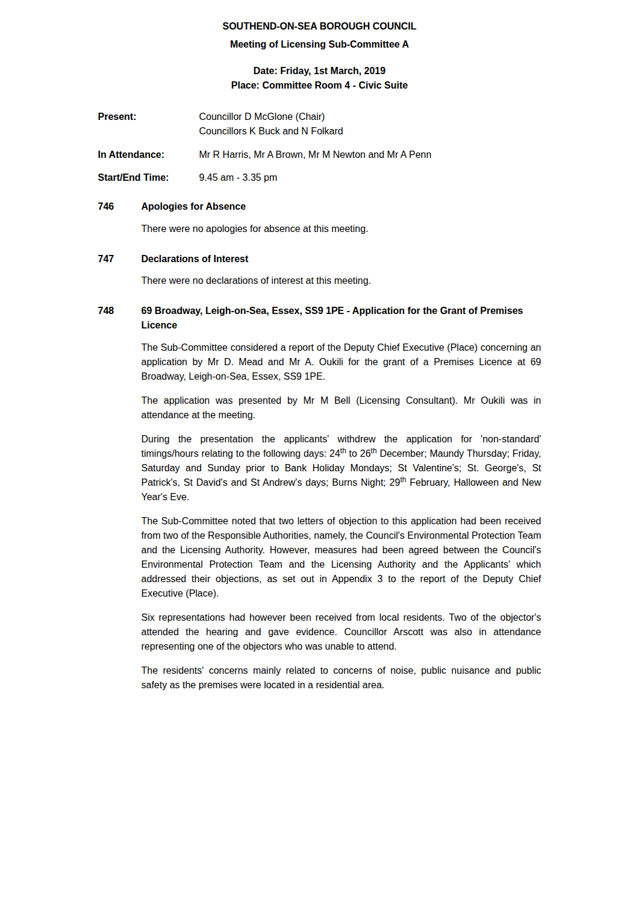SOUTHEND-ON-SEA BOROUGH COUNCIL
Meeting of Licensing Sub-Committee A
Date: Friday, 1st March, 2019 Place: Committee Room 4 - Civic Suite
Present:
Councillor D McGlone (Chair) Councillors K Buck and N Folkard
In Attendance:
Mr R Harris, Mr A Brown, Mr M Newton and Mr A Penn
Start/End Time:
9.45 am - 3.35 pm
746 Apologies for Absence
There were no apologies for absence at this meeting.
747 Declarations of Interest
There were no declarations of interest at this meeting.
74869 Broadway, Leigh-on-Sea, Essex, SS9 1PE - Application for the Grant of Premises Licence
The Sub-Committee considered a report of the Deputy Chief Executive (Place) concerning an application by Mr D. Mead and Mr A. Oukili for the grant of a Premises Licence at 69 Broadway, Leigh-on-Sea, Essex, SS9 1PE.
The application was presented by Mr M Bell (Licensing Consultant). Mr Oukili was in attendance at the meeting.
During the presentation the applicants' withdrew the application for 'non-standard' timings/hours relating to the following days: 24th to 26th December; Maundy Thursday; Friday, Saturday and Sunday prior to Bank Holiday Mondays; St Valentine's; St. George's, St Patrick's, St David's and St Andrew's days; Burns Night; 29th February, Halloween and New Year's Eve.
The Sub-Committee noted that two letters of objection to this application had been received from two of the Responsible Authorities, namely, the Council's Environmental Protection Team and the Licensing Authority. However, measures had been agreed between the Council's Environmental Protection Team and the Licensing Authority and the Applicants' which addressed their objections, as set out in Appendix 3 to the report of the Deputy Chief Executive (Place).
Six representations had however been received from local residents. Two of the objector's attended the hearing and gave evidence. Councillor Arscott was also in attendance representing one of the objectors who was unable to attend.
The residents' concerns mainly related to concerns of noise, public nuisance and public safety as the premises were located in a residential area.